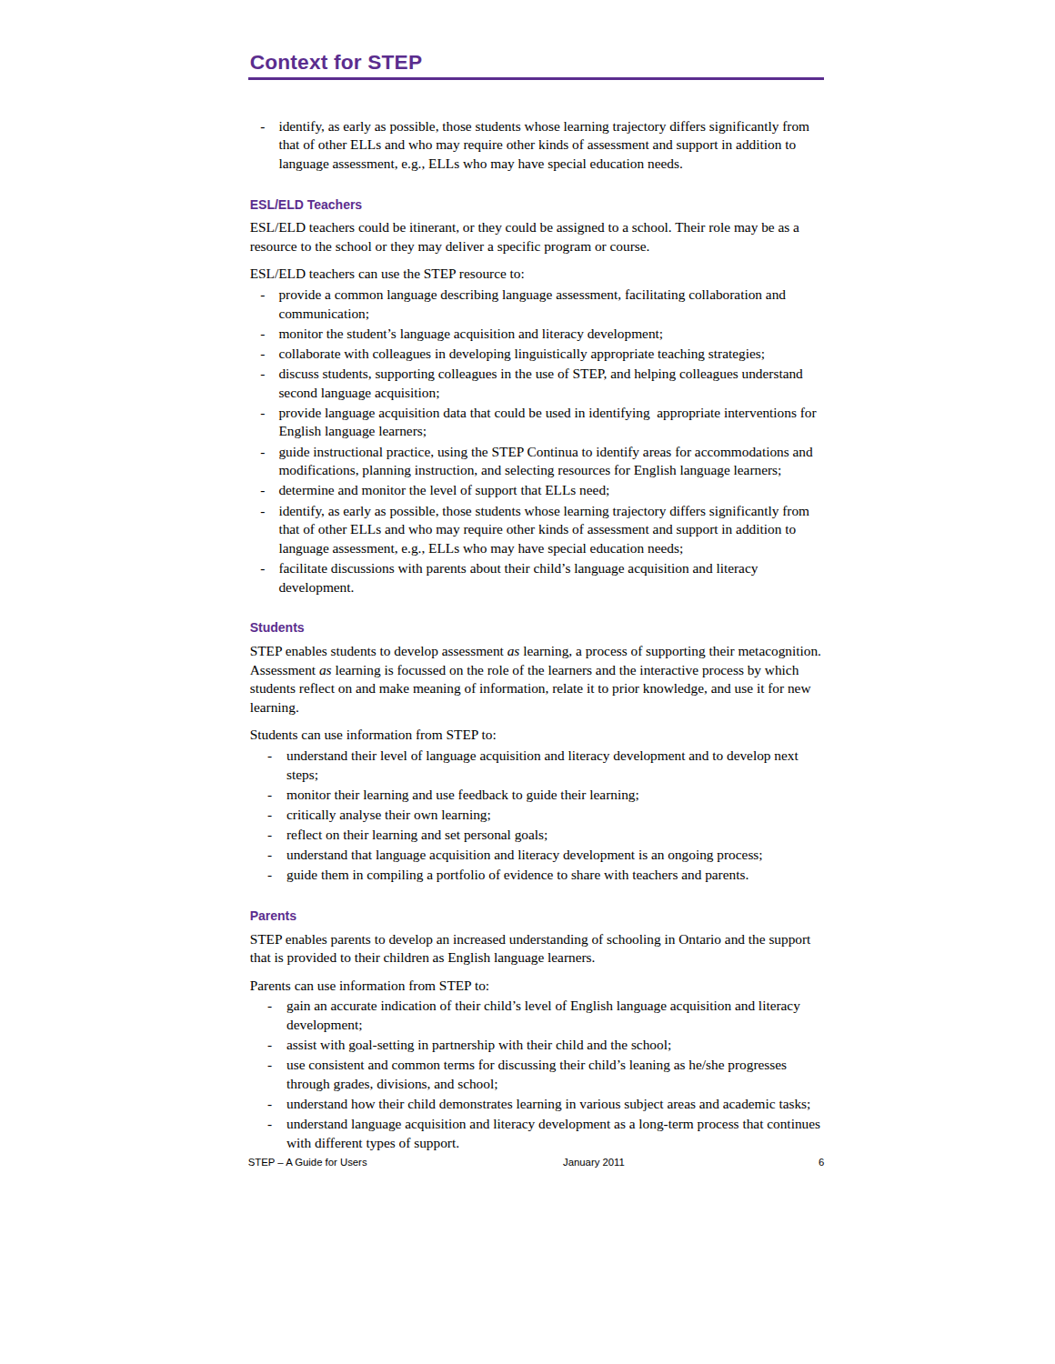Context for STEP
identify, as early as possible, those students whose learning trajectory differs significantly from that of other ELLs and who may require other kinds of assessment and support in addition to language assessment, e.g., ELLs who may have special education needs.
ESL/ELD Teachers
ESL/ELD teachers could be itinerant, or they could be assigned to a school. Their role may be as a resource to the school or they may deliver a specific program or course.
ESL/ELD teachers can use the STEP resource to:
provide a common language describing language assessment, facilitating collaboration and communication;
monitor the student’s language acquisition and literacy development;
collaborate with colleagues in developing linguistically appropriate teaching strategies;
discuss students, supporting colleagues in the use of STEP, and helping colleagues understand second language acquisition;
provide language acquisition data that could be used in identifying appropriate interventions for English language learners;
guide instructional practice, using the STEP Continua to identify areas for accommodations and modifications, planning instruction, and selecting resources for English language learners;
determine and monitor the level of support that ELLs need;
identify, as early as possible, those students whose learning trajectory differs significantly from that of other ELLs and who may require other kinds of assessment and support in addition to language assessment, e.g., ELLs who may have special education needs;
facilitate discussions with parents about their child’s language acquisition and literacy development.
Students
STEP enables students to develop assessment as learning, a process of supporting their metacognition. Assessment as learning is focussed on the role of the learners and the interactive process by which students reflect on and make meaning of information, relate it to prior knowledge, and use it for new learning.
Students can use information from STEP to:
understand their level of language acquisition and literacy development and to develop next steps;
monitor their learning and use feedback to guide their learning;
critically analyse their own learning;
reflect on their learning and set personal goals;
understand that language acquisition and literacy development is an ongoing process;
guide them in compiling a portfolio of evidence to share with teachers and parents.
Parents
STEP enables parents to develop an increased understanding of schooling in Ontario and the support that is provided to their children as English language learners.
Parents can use information from STEP to:
gain an accurate indication of their child’s level of English language acquisition and literacy development;
assist with goal-setting in partnership with their child and the school;
use consistent and common terms for discussing their child’s leaning as he/she progresses through grades, divisions, and school;
understand how their child demonstrates learning in various subject areas and academic tasks;
understand language acquisition and literacy development as a long-term process that continues with different types of support.
| STEP – A Guide for Users | January 2011 | 6 |